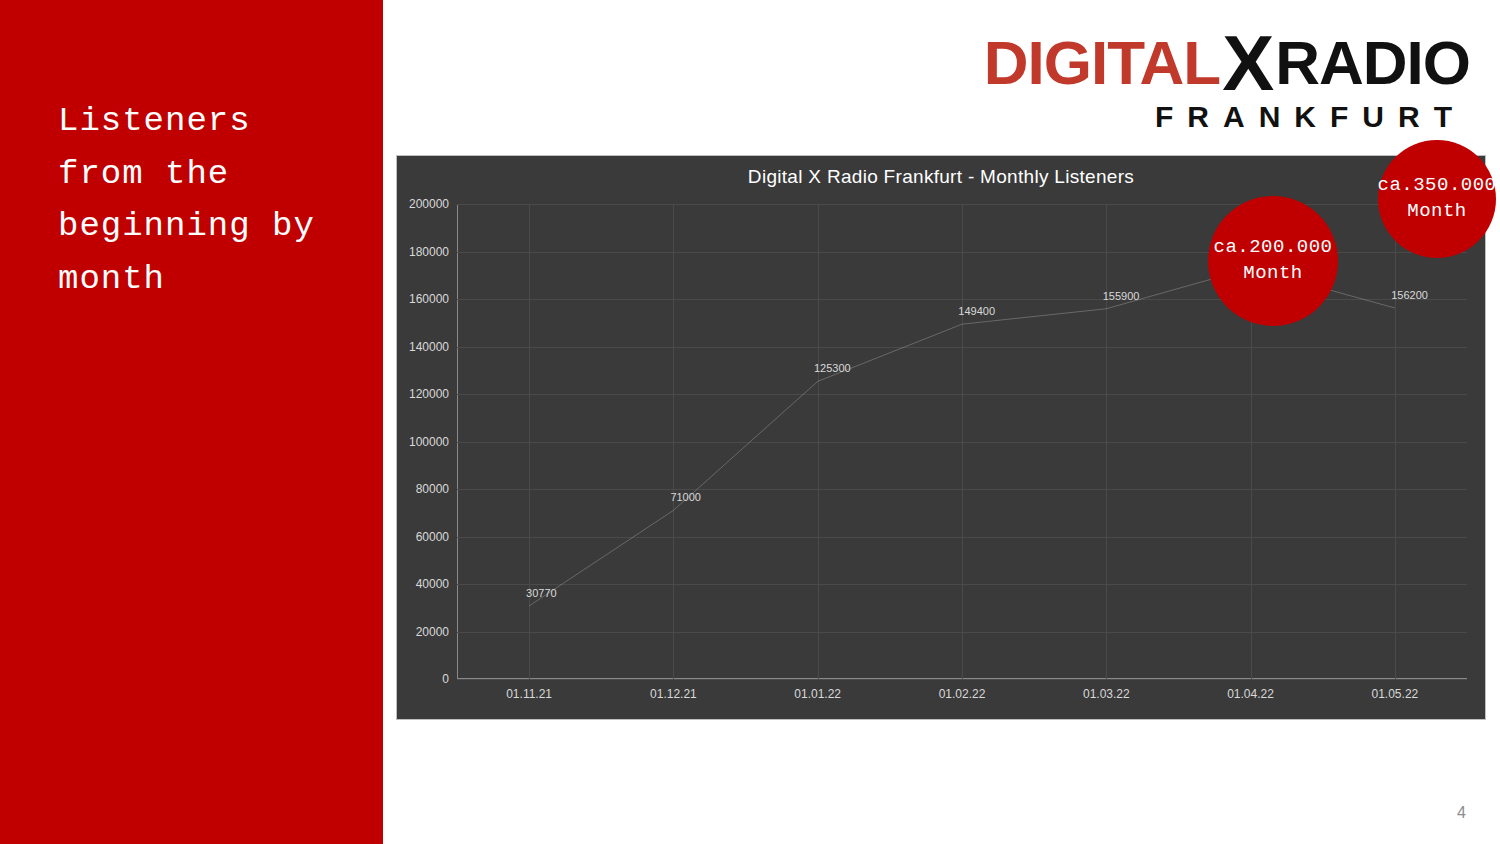Listeners
from the
beginning by
month
DIGITAL XRADIO
FRANKFURT
Digital X Radio Frankfurt - Monthly Listeners
200000
180000
160000
140000
120000
100000
80000
60000
40000
20000
0
01.11.21
01.12.21
01.01.22
01.02.22
01.03.22
01.04.22
01.05.22 30770 71000 125300 149400 155900 156200
ca.200.000 Month
ca.350.000 Month
4